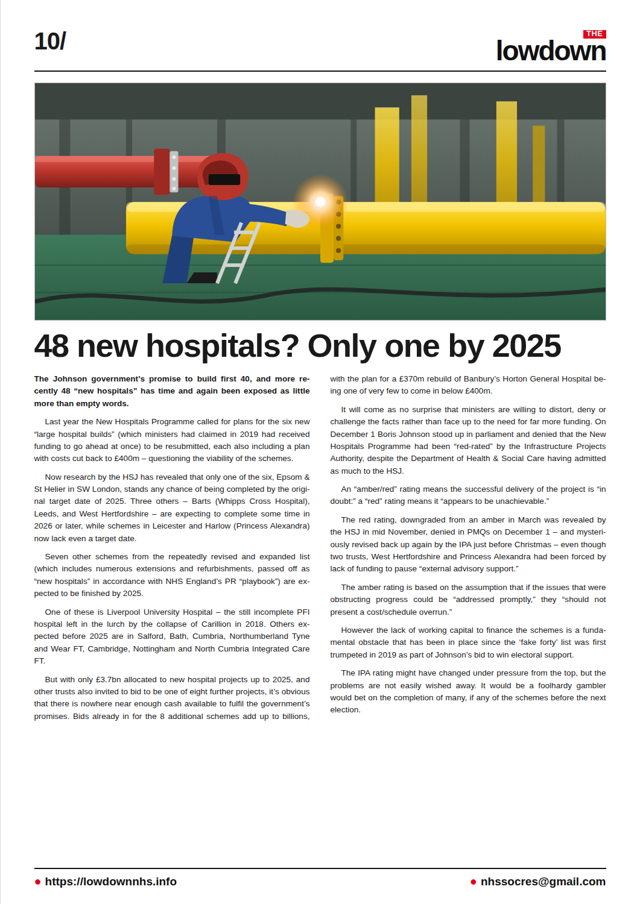10/
The low down
48 new hospitals? Only one by 2025
The Johnson government’s promise to build first 40, and more recently 48 “new hospitals” has time and again been exposed as little more than empty words.
Last year the New Hospitals Programme called for plans for the six new “large hospital builds” (which ministers had claimed in 2019 had received funding to go ahead at once) to be resubmitted, each also including a plan with costs cut back to £400m – questioning the viability of the schemes.
Now research by the HSJ has revealed that only one of the six, Epsom & St Helier in SW London, stands any chance of being completed by the original target date of 2025. Three others – Barts (Whipps Cross Hospital), Leeds, and West Hertfordshire – are expecting to complete some time in 2026 or later, while schemes in Leicester and Harlow (Princess Alexandra) now lack even a target date.
Seven other schemes from the repeatedly revised and expanded list (which includes numerous extensions and refurbishments, passed off as “new hospitals” in accordance with NHS England’s PR “playbook”) are expected to be finished by 2025.
One of these is Liverpool University Hospital – the still incomplete PFI hospital left in the lurch by the collapse of Carillion in 2018. Others expected before 2025 are in Salford, Bath, Cumbria, Northumberland Tyne and Wear FT, Cambridge, Nottingham and North Cumbria Integrated Care FT.
But with only £3.7bn allocated to new hospital projects up to 2025, and other trusts also invited to bid to be one of eight further projects, it’s obvious that there is nowhere near enough cash available to fulfil the government’s promises. Bids already in for the 8 additional schemes add up to billions, with the plan for a £370m rebuild of Banbury’s Horton General Hospital being one of very few to come in below £400m.
It will come as no surprise that ministers are willing to distort, deny or challenge the facts rather than face up to the need for far more funding. On December 1 Boris Johnson stood up in parliament and denied that the New Hospitals Programme had been “red-rated” by the Infrastructure Projects Authority, despite the Department of Health & Social Care having admitted as much to the HSJ.
An “amber/red” rating means the successful delivery of the project is “in doubt:” a “red” rating means it “appears to be unachievable.”
The red rating, downgraded from an amber in March was revealed by the HSJ in mid November, denied in PMQs on December 1 – and mysteriously revised back up again by the IPA just before Christmas – even though two trusts, West Hertfordshire and Princess Alexandra had been forced by lack of funding to pause “external advisory support.”
The amber rating is based on the assumption that if the issues that were obstructing progress could be “addressed promptly,” they “should not present a cost/schedule overrun.”
However the lack of working capital to finance the schemes is a fundamental obstacle that has been in place since the ‘fake forty’ list was first trumpeted in 2019 as part of Johnson’s bid to win electoral support.
The IPA rating might have changed under pressure from the top, but the problems are not easily wished away. It would be a foolhardy gambler would bet on the completion of many, if any of the schemes before the next election.
●https://lowdownnhs.info
●nhssocres@gmail.com